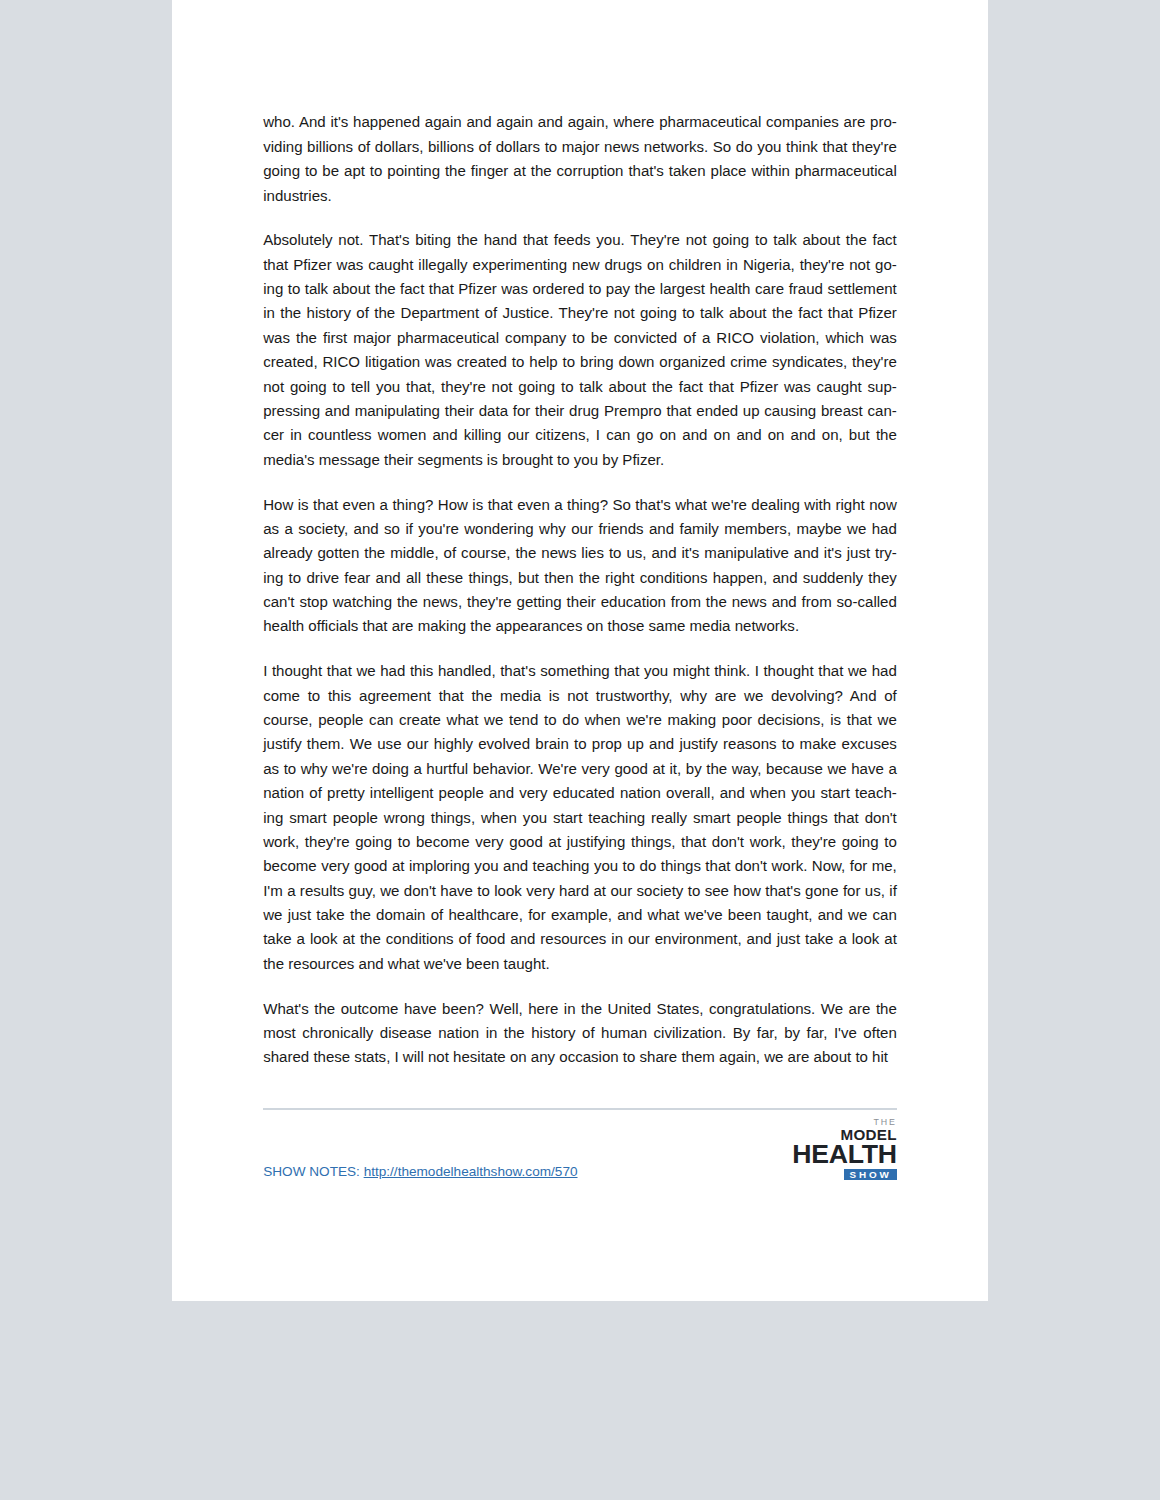who. And it's happened again and again and again, where pharmaceutical companies are providing billions of dollars, billions of dollars to major news networks. So do you think that they're going to be apt to pointing the finger at the corruption that's taken place within pharmaceutical industries.
Absolutely not. That's biting the hand that feeds you. They're not going to talk about the fact that Pfizer was caught illegally experimenting new drugs on children in Nigeria, they're not going to talk about the fact that Pfizer was ordered to pay the largest health care fraud settlement in the history of the Department of Justice. They're not going to talk about the fact that Pfizer was the first major pharmaceutical company to be convicted of a RICO violation, which was created, RICO litigation was created to help to bring down organized crime syndicates, they're not going to tell you that, they're not going to talk about the fact that Pfizer was caught suppressing and manipulating their data for their drug Prempro that ended up causing breast cancer in countless women and killing our citizens, I can go on and on and on and on, but the media's message their segments is brought to you by Pfizer.
How is that even a thing? How is that even a thing? So that's what we're dealing with right now as a society, and so if you're wondering why our friends and family members, maybe we had already gotten the middle, of course, the news lies to us, and it's manipulative and it's just trying to drive fear and all these things, but then the right conditions happen, and suddenly they can't stop watching the news, they're getting their education from the news and from so-called health officials that are making the appearances on those same media networks.
I thought that we had this handled, that's something that you might think. I thought that we had come to this agreement that the media is not trustworthy, why are we devolving? And of course, people can create what we tend to do when we're making poor decisions, is that we justify them. We use our highly evolved brain to prop up and justify reasons to make excuses as to why we're doing a hurtful behavior. We're very good at it, by the way, because we have a nation of pretty intelligent people and very educated nation overall, and when you start teaching smart people wrong things, when you start teaching really smart people things that don't work, they're going to become very good at justifying things, that don't work, they're going to become very good at imploring you and teaching you to do things that don't work. Now, for me, I'm a results guy, we don't have to look very hard at our society to see how that's gone for us, if we just take the domain of healthcare, for example, and what we've been taught, and we can take a look at the conditions of food and resources in our environment, and just take a look at the resources and what we've been taught.
What's the outcome have been? Well, here in the United States, congratulations. We are the most chronically disease nation in the history of human civilization. By far, by far, I've often shared these stats, I will not hesitate on any occasion to share them again, we are about to hit
SHOW NOTES: http://themodelhealthshow.com/570
The Model Health Show